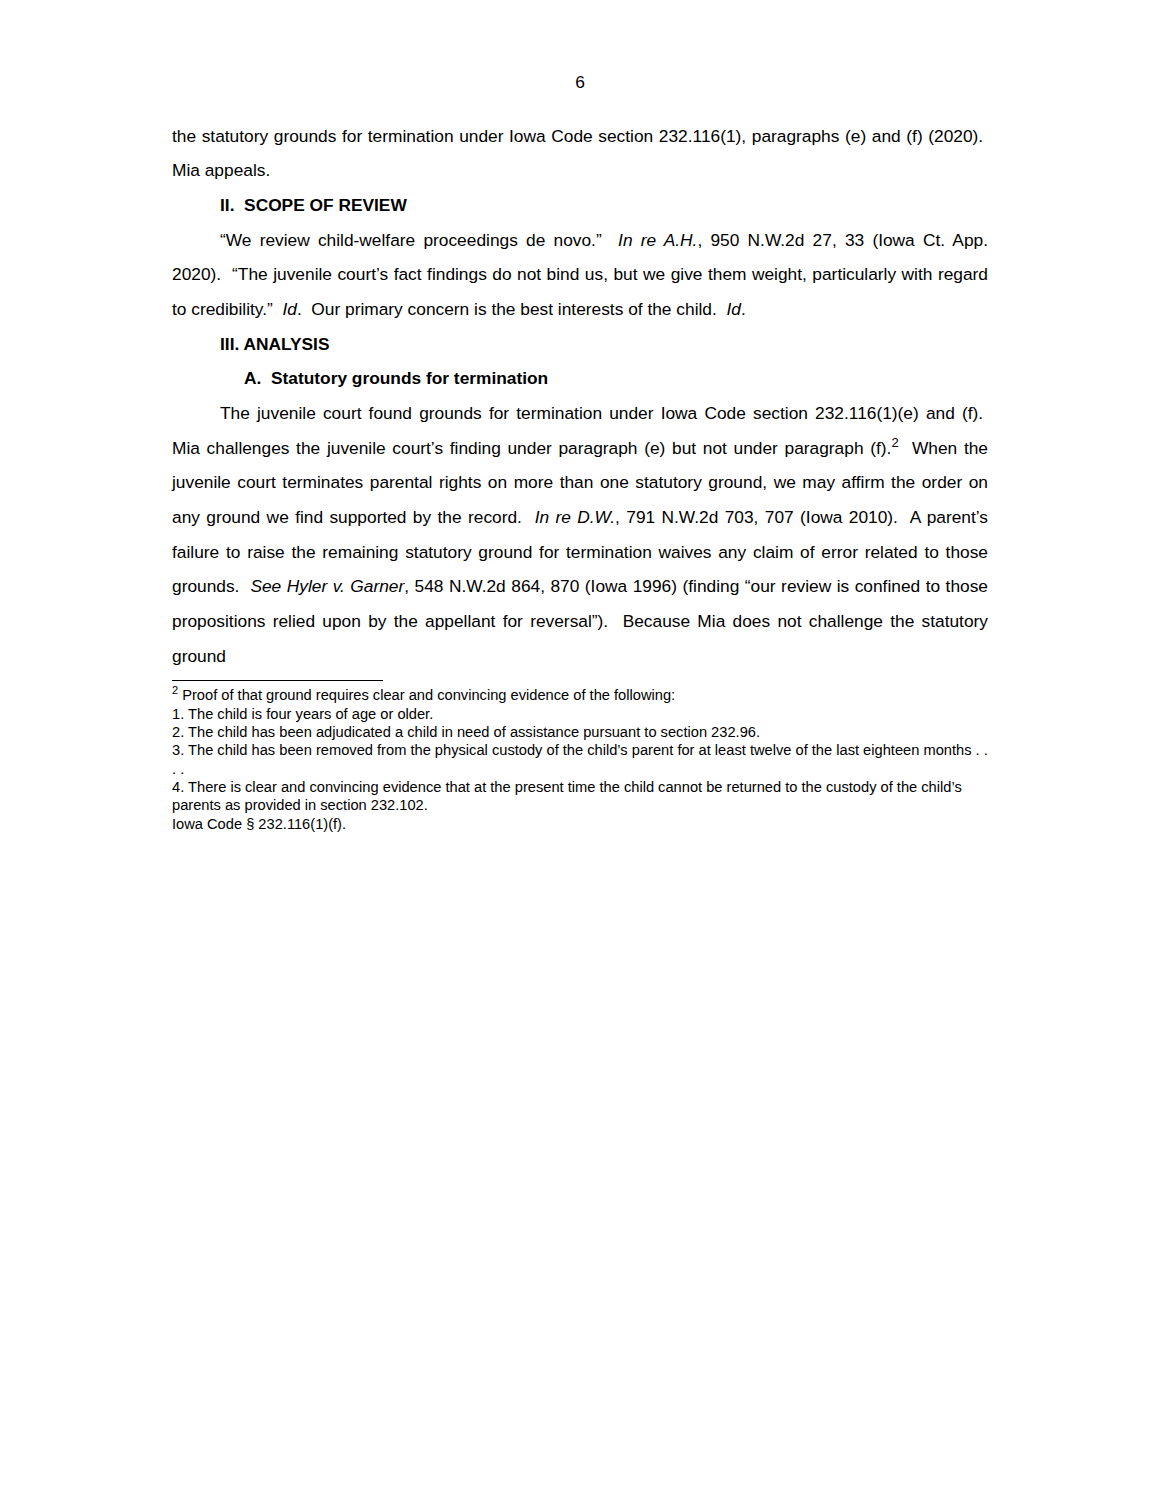6
the statutory grounds for termination under Iowa Code section 232.116(1), paragraphs (e) and (f) (2020). Mia appeals.
II. SCOPE OF REVIEW
“We review child-welfare proceedings de novo.” In re A.H., 950 N.W.2d 27, 33 (Iowa Ct. App. 2020). “The juvenile court’s fact findings do not bind us, but we give them weight, particularly with regard to credibility.” Id. Our primary concern is the best interests of the child. Id.
III. ANALYSIS
A. Statutory grounds for termination
The juvenile court found grounds for termination under Iowa Code section 232.116(1)(e) and (f). Mia challenges the juvenile court’s finding under paragraph (e) but not under paragraph (f).2 When the juvenile court terminates parental rights on more than one statutory ground, we may affirm the order on any ground we find supported by the record. In re D.W., 791 N.W.2d 703, 707 (Iowa 2010). A parent’s failure to raise the remaining statutory ground for termination waives any claim of error related to those grounds. See Hyler v. Garner, 548 N.W.2d 864, 870 (Iowa 1996) (finding “our review is confined to those propositions relied upon by the appellant for reversal”). Because Mia does not challenge the statutory ground
2 Proof of that ground requires clear and convincing evidence of the following:
1. The child is four years of age or older.
2. The child has been adjudicated a child in need of assistance pursuant to section 232.96.
3. The child has been removed from the physical custody of the child’s parent for at least twelve of the last eighteen months . . . .
4. There is clear and convincing evidence that at the present time the child cannot be returned to the custody of the child’s parents as provided in section 232.102.
Iowa Code § 232.116(1)(f).